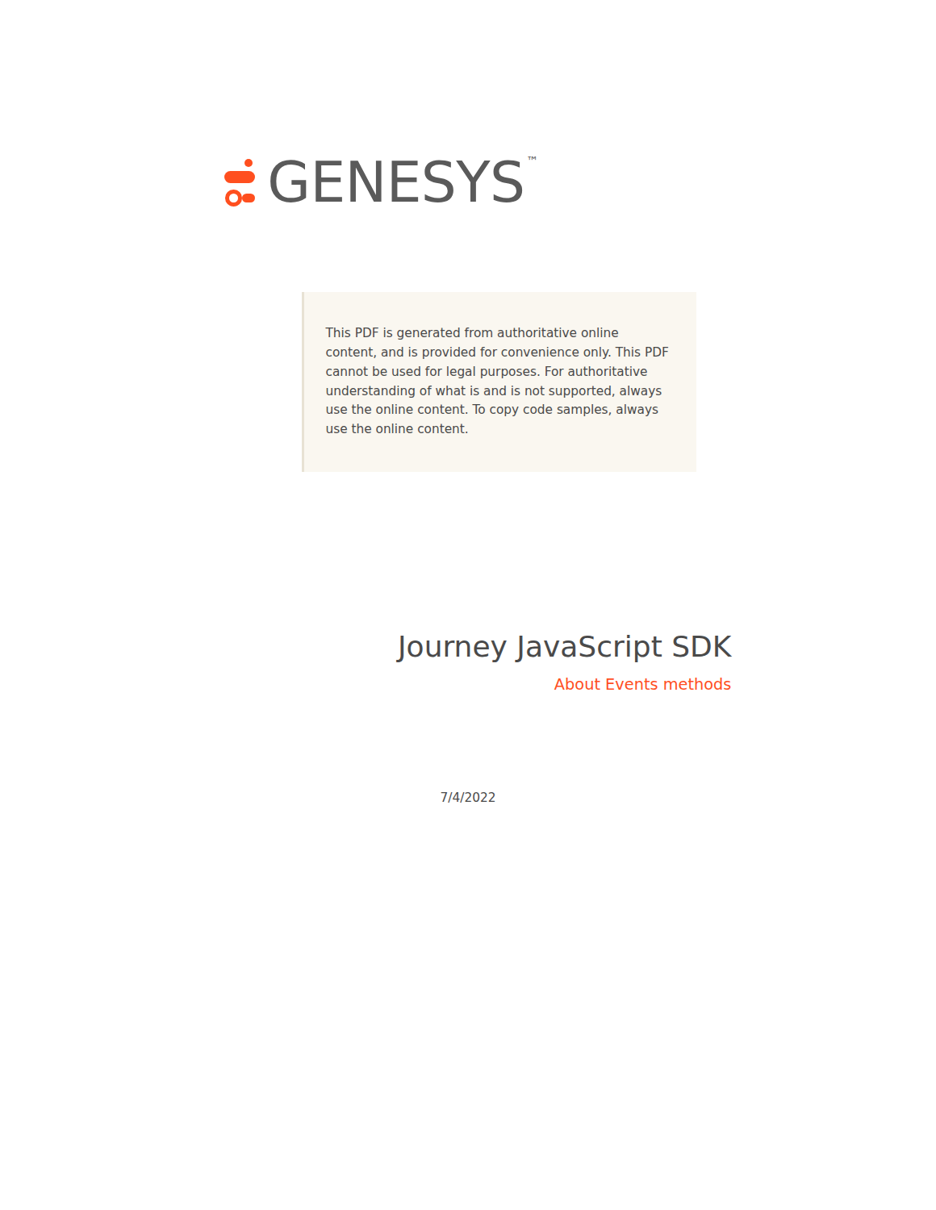GENESYS™
This PDF is generated from authoritative online content, and is provided for convenience only. This PDF cannot be used for legal purposes. For authoritative understanding of what is and is not supported, always use the online content. To copy code samples, always use the online content.
Journey JavaScript SDK
About Events methods
7/4/2022